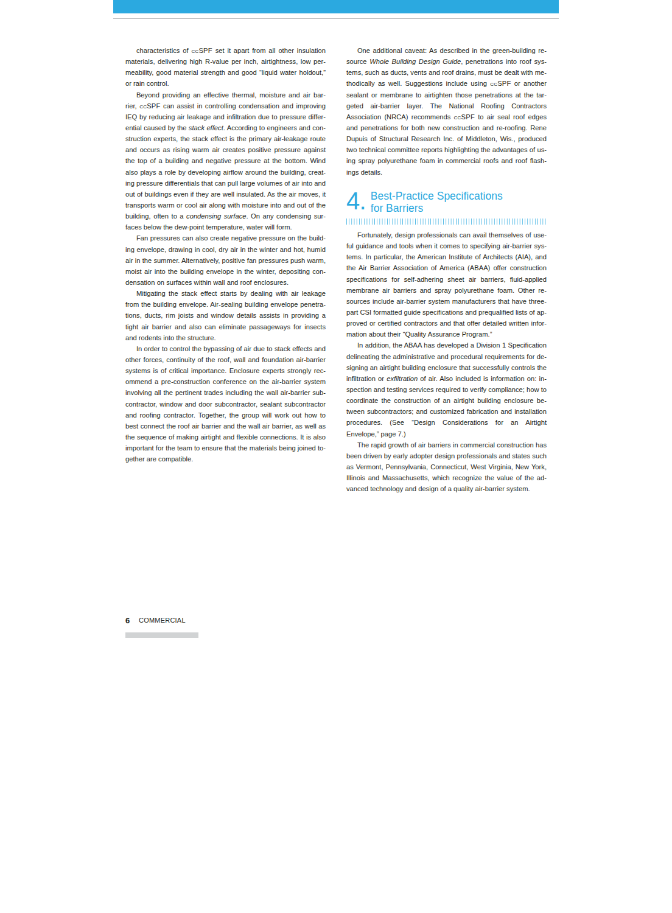characteristics of ccSPF set it apart from all other insulation materials, delivering high R-value per inch, airtightness, low permeability, good material strength and good “liquid water holdout,” or rain control.
Beyond providing an effective thermal, moisture and air barrier, ccSPF can assist in controlling condensation and improving IEQ by reducing air leakage and infiltration due to pressure differential caused by the stack effect. According to engineers and construction experts, the stack effect is the primary air-leakage route and occurs as rising warm air creates positive pressure against the top of a building and negative pressure at the bottom. Wind also plays a role by developing airflow around the building, creating pressure differentials that can pull large volumes of air into and out of buildings even if they are well insulated. As the air moves, it transports warm or cool air along with moisture into and out of the building, often to a condensing surface. On any condensing surfaces below the dew-point temperature, water will form.
Fan pressures can also create negative pressure on the building envelope, drawing in cool, dry air in the winter and hot, humid air in the summer. Alternatively, positive fan pressures push warm, moist air into the building envelope in the winter, depositing condensation on surfaces within wall and roof enclosures.
Mitigating the stack effect starts by dealing with air leakage from the building envelope. Air-sealing building envelope penetrations, ducts, rim joists and window details assists in providing a tight air barrier and also can eliminate passageways for insects and rodents into the structure.
In order to control the bypassing of air due to stack effects and other forces, continuity of the roof, wall and foundation air-barrier systems is of critical importance. Enclosure experts strongly recommend a pre-construction conference on the air-barrier system involving all the pertinent trades including the wall air-barrier subcontractor, window and door subcontractor, sealant subcontractor and roofing contractor. Together, the group will work out how to best connect the roof air barrier and the wall air barrier, as well as the sequence of making airtight and flexible connections. It is also important for the team to ensure that the materials being joined together are compatible.
One additional caveat: As described in the green-building resource Whole Building Design Guide, penetrations into roof systems, such as ducts, vents and roof drains, must be dealt with methodically as well. Suggestions include using ccSPF or another sealant or membrane to airtighten those penetrations at the targeted air-barrier layer. The National Roofing Contractors Association (NRCA) recommends ccSPF to air seal roof edges and penetrations for both new construction and re-roofing. Rene Dupuis of Structural Research Inc. of Middleton, Wis., produced two technical committee reports highlighting the advantages of using spray polyurethane foam in commercial roofs and roof flashings details.
4.
Best-Practice Specifications
for Barriers
Fortunately, design professionals can avail themselves of useful guidance and tools when it comes to specifying air-barrier systems. In particular, the American Institute of Architects (AIA), and the Air Barrier Association of America (ABAA) offer construction specifications for self-adhering sheet air barriers, fluid-applied membrane air barriers and spray polyurethane foam. Other resources include air-barrier system manufacturers that have three-part CSI formatted guide specifications and prequalified lists of approved or certified contractors and that offer detailed written information about their “Quality Assurance Program.”
In addition, the ABAA has developed a Division 1 Specification delineating the administrative and procedural requirements for designing an airtight building enclosure that successfully controls the infiltration or exfiltration of air. Also included is information on: inspection and testing services required to verify compliance; how to coordinate the construction of an airtight building enclosure between subcontractors; and customized fabrication and installation procedures. (See “Design Considerations for an Airtight Envelope,” page 7.)
The rapid growth of air barriers in commercial construction has been driven by early adopter design professionals and states such as Vermont, Pennsylvania, Connecticut, West Virginia, New York, Illinois and Massachusetts, which recognize the value of the advanced technology and design of a quality air-barrier system.
6
COMMERCIAL